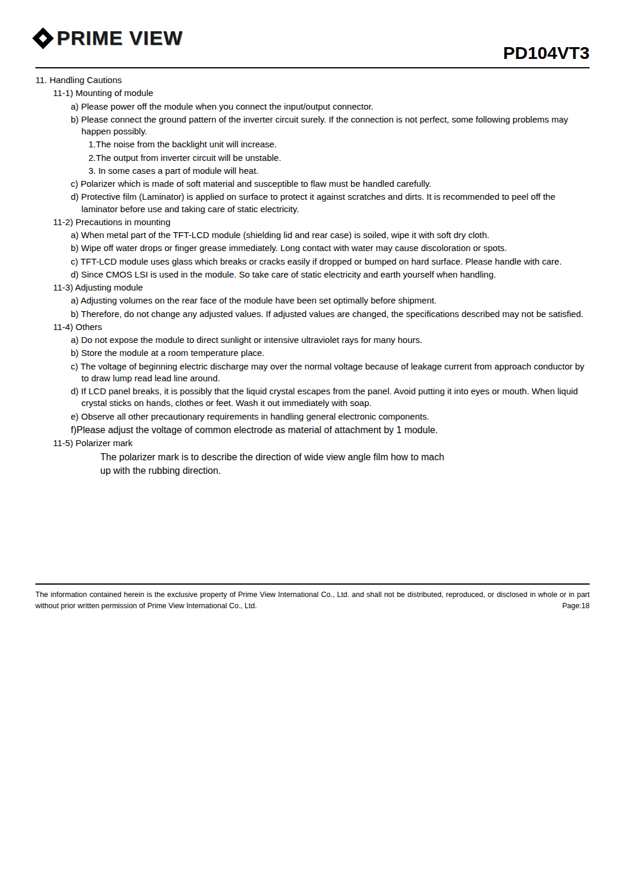PRIME VIEW
PD104VT3
11. Handling Cautions
11-1) Mounting of module
a) Please power off the module when you connect the input/output connector.
b) Please connect the ground pattern of the inverter circuit surely. If the connection is not perfect, some following problems may happen possibly.
1.The noise from the backlight unit will increase.
2.The output from inverter circuit will be unstable.
3. In some cases a part of module will heat.
c) Polarizer which is made of soft material and susceptible to flaw must be handled carefully.
d) Protective film (Laminator) is applied on surface to protect it against scratches and dirts. It is recommended to peel off the laminator before use and taking care of static electricity.
11-2) Precautions in mounting
a) When metal part of the TFT-LCD module (shielding lid and rear case) is soiled, wipe it with soft dry cloth.
b) Wipe off water drops or finger grease immediately. Long contact with water may cause discoloration or spots.
c) TFT-LCD module uses glass which breaks or cracks easily if dropped or bumped on hard surface. Please handle with care.
d) Since CMOS LSI is used in the module. So take care of static electricity and earth yourself when handling.
11-3) Adjusting module
a) Adjusting volumes on the rear face of the module have been set optimally before shipment.
b) Therefore, do not change any adjusted values. If adjusted values are changed, the specifications described may not be satisfied.
11-4) Others
a) Do not expose the module to direct sunlight or intensive ultraviolet rays for many hours.
b) Store the module at a room temperature place.
c) The voltage of beginning electric discharge may over the normal voltage because of leakage current from approach conductor by to draw lump read lead line around.
d) If LCD panel breaks, it is possibly that the liquid crystal escapes from the panel. Avoid putting it into eyes or mouth. When liquid crystal sticks on hands, clothes or feet. Wash it out immediately with soap.
e) Observe all other precautionary requirements in handling general electronic components.
f)Please adjust the voltage of common electrode as material of attachment by 1 module.
11-5) Polarizer mark
The polarizer mark is to describe the direction of wide view angle film how to mach
up with the rubbing direction.
The information contained herein is the exclusive property of Prime View International Co., Ltd. and shall not be distributed, reproduced, or disclosed in whole or in part without prior written permission of Prime View International Co., Ltd.Page:18